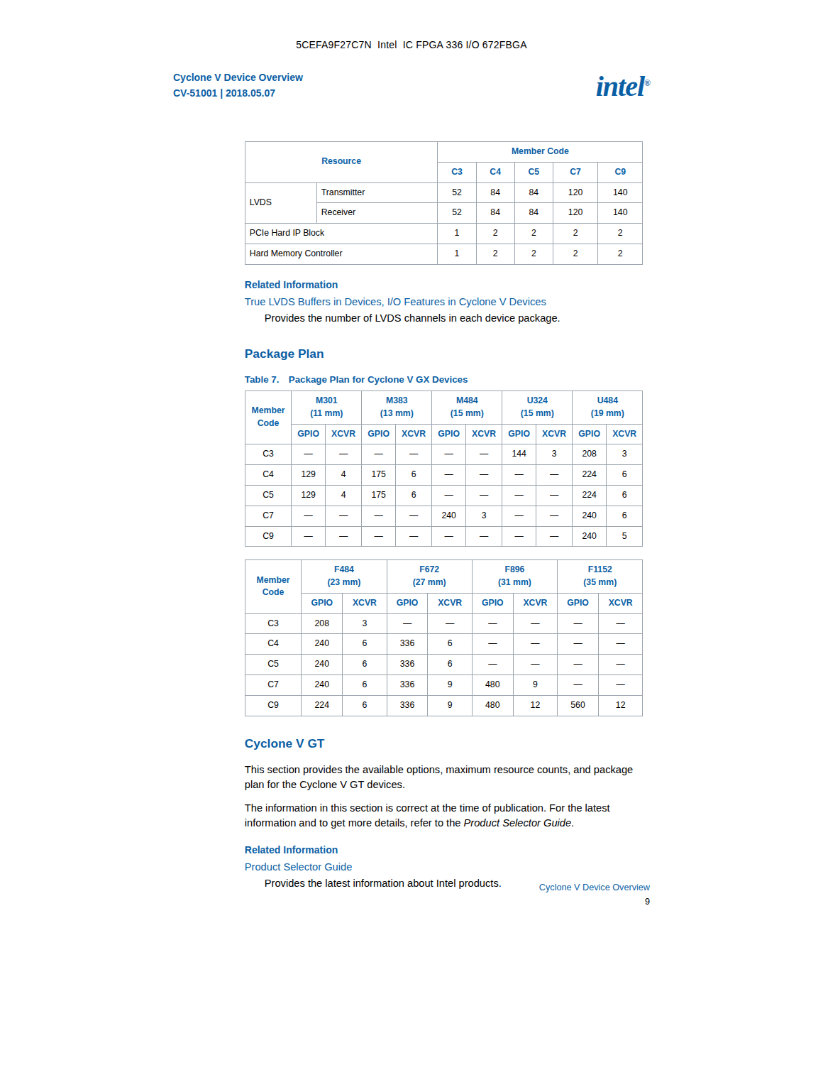5CEFA9F27C7N Intel IC FPGA 336 I/O 672FBGA
Cyclone V Device Overview
CV-51001 | 2018.05.07
intel®
| Resource | Member Code |
| --- | --- |
| C3 | C4 | C5 | C7 | C9 |
| LVDS | Transmitter | 52 | 84 | 84 | 120 | 140 |
| Receiver | 52 | 84 | 84 | 120 | 140 |
| PCIe Hard IP Block | 1 | 2 | 2 | 2 | 2 |
| Hard Memory Controller | 1 | 2 | 2 | 2 | 2 |
Related Information
True LVDS Buffers in Devices, I/O Features in Cyclone V Devices
Provides the number of LVDS channels in each device package.
Package Plan
Table 7. Package Plan for Cyclone V GX Devices
| Member Code | M301 (11 mm) | M383 (13 mm) | M484 (15 mm) | U324 (15 mm) | U484 (19 mm) |
| --- | --- | --- | --- | --- | --- |
| GPIO | XCVR | GPIO | XCVR | GPIO | XCVR | GPIO | XCVR | GPIO | XCVR |
| C3 | — | — | — | — | — | — | 144 | 3 | 208 | 3 |
| C4 | 129 | 4 | 175 | 6 | — | — | — | — | 224 | 6 |
| C5 | 129 | 4 | 175 | 6 | — | — | — | — | 224 | 6 |
| C7 | — | — | — | — | 240 | 3 | — | — | 240 | 6 |
| C9 | — | — | — | — | — | — | — | — | 240 | 5 |
| Member Code | F484 (23 mm) | F672 (27 mm) | F896 (31 mm) | F1152 (35 mm) |
| --- | --- | --- | --- | --- |
| GPIO | XCVR | GPIO | XCVR | GPIO | XCVR | GPIO | XCVR |
| C3 | 208 | 3 | — | — | — | — | — | — |
| C4 | 240 | 6 | 336 | 6 | — | — | — | — |
| C5 | 240 | 6 | 336 | 6 | — | — | — | — |
| C7 | 240 | 6 | 336 | 9 | 480 | 9 | — | — |
| C9 | 224 | 6 | 336 | 9 | 480 | 12 | 560 | 12 |
Cyclone V GT
This section provides the available options, maximum resource counts, and package plan for the Cyclone V GT devices.
The information in this section is correct at the time of publication. For the latest information and to get more details, refer to the Product Selector Guide.
Related Information
Product Selector Guide
Provides the latest information about Intel products.
Cyclone V Device Overview
9